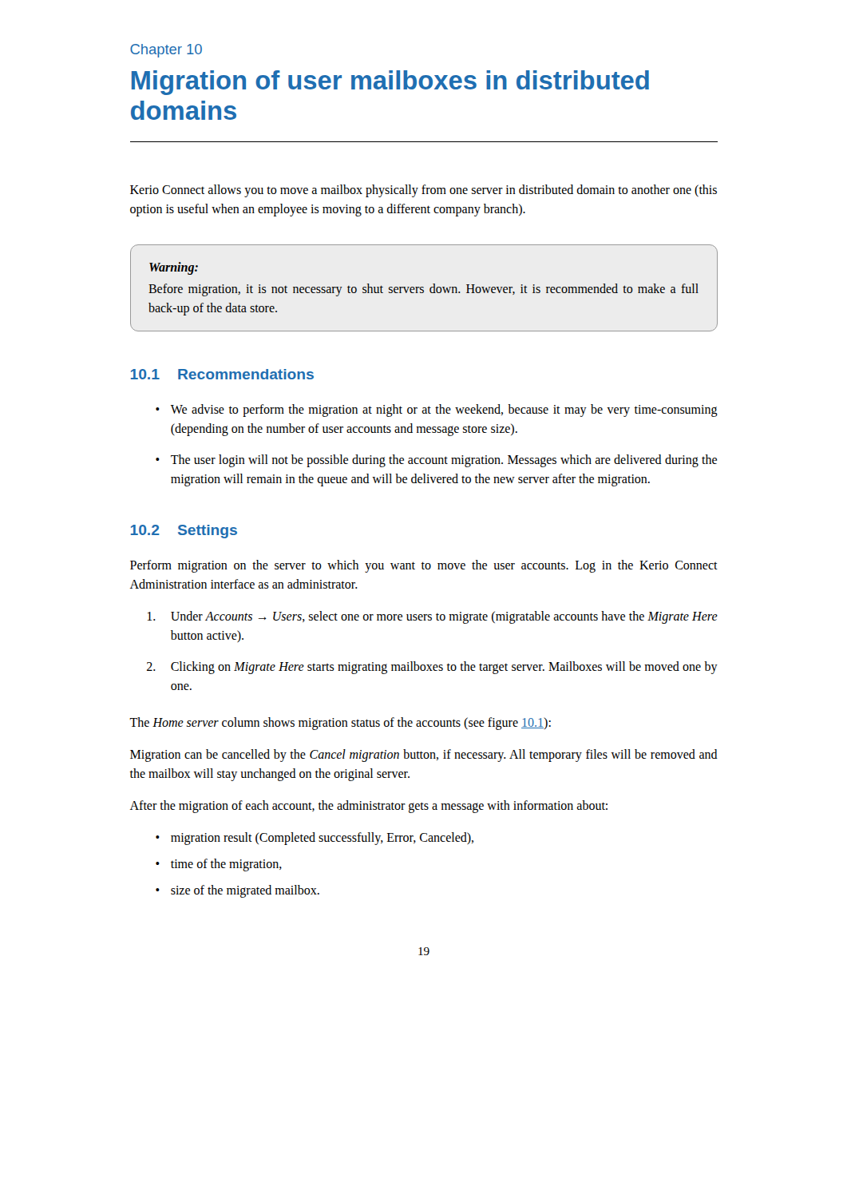Chapter 10
Migration of user mailboxes in distributed domains
Kerio Connect allows you to move a mailbox physically from one server in distributed domain to another one (this option is useful when an employee is moving to a different company branch).
Warning: Before migration, it is not necessary to shut servers down. However, it is recommended to make a full back-up of the data store.
10.1 Recommendations
We advise to perform the migration at night or at the weekend, because it may be very time-consuming (depending on the number of user accounts and message store size).
The user login will not be possible during the account migration. Messages which are delivered during the migration will remain in the queue and will be delivered to the new server after the migration.
10.2 Settings
Perform migration on the server to which you want to move the user accounts. Log in the Kerio Connect Administration interface as an administrator.
Under Accounts → Users, select one or more users to migrate (migratable accounts have the Migrate Here button active).
Clicking on Migrate Here starts migrating mailboxes to the target server. Mailboxes will be moved one by one.
The Home server column shows migration status of the accounts (see figure 10.1):
Migration can be cancelled by the Cancel migration button, if necessary. All temporary files will be removed and the mailbox will stay unchanged on the original server.
After the migration of each account, the administrator gets a message with information about:
migration result (Completed successfully, Error, Canceled),
time of the migration,
size of the migrated mailbox.
19